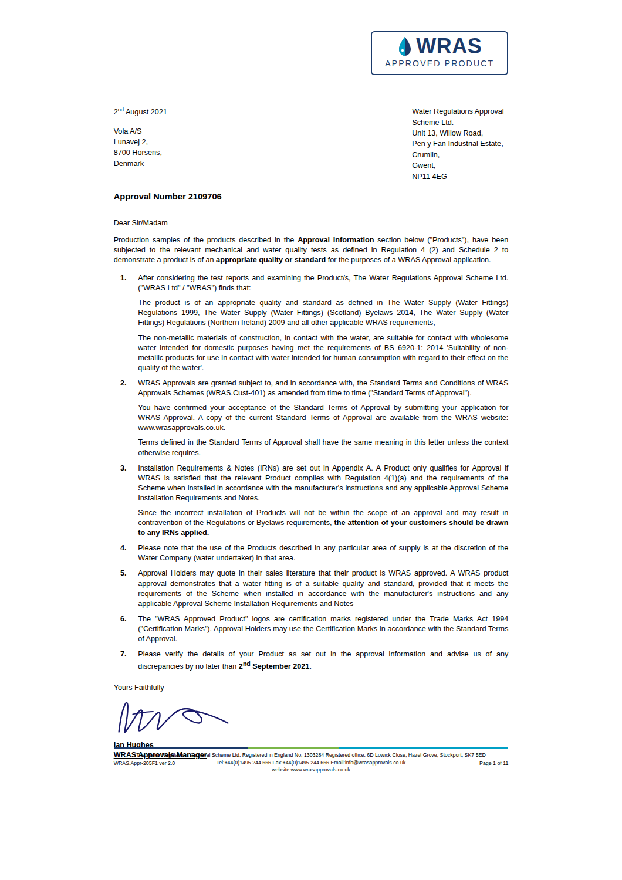WRAS
APPROVED PRODUCT
2nd August 2021
Vola A/S
Lunavej 2,
8700 Horsens,
Denmark
Water Regulations Approval Scheme Ltd.
Unit 13, Willow Road,
Pen y Fan Industrial Estate,
Crumlin,
Gwent,
NP11 4EG
Approval Number 2109706
Dear Sir/Madam
Production samples of the products described in the Approval Information section below ("Products"), have been subjected to the relevant mechanical and water quality tests as defined in Regulation 4 (2) and Schedule 2 to demonstrate a product is of an appropriate quality or standard for the purposes of a WRAS Approval application.
After considering the test reports and examining the Product/s, The Water Regulations Approval Scheme Ltd. ("WRAS Ltd" / "WRAS") finds that:
The product is of an appropriate quality and standard as defined in The Water Supply (Water Fittings) Regulations 1999, The Water Supply (Water Fittings) (Scotland) Byelaws 2014, The Water Supply (Water Fittings) Regulations (Northern Ireland) 2009 and all other applicable WRAS requirements,
The non-metallic materials of construction, in contact with the water, are suitable for contact with wholesome water intended for domestic purposes having met the requirements of BS 6920-1: 2014 'Suitability of non-metallic products for use in contact with water intended for human consumption with regard to their effect on the quality of the water'.
WRAS Approvals are granted subject to, and in accordance with, the Standard Terms and Conditions of WRAS Approvals Schemes (WRAS.Cust-401) as amended from time to time ("Standard Terms of Approval").
You have confirmed your acceptance of the Standard Terms of Approval by submitting your application for WRAS Approval. A copy of the current Standard Terms of Approval are available from the WRAS website: www.wrasapprovals.co.uk.
Terms defined in the Standard Terms of Approval shall have the same meaning in this letter unless the context otherwise requires.
Installation Requirements & Notes (IRNs) are set out in Appendix A. A Product only qualifies for Approval if WRAS is satisfied that the relevant Product complies with Regulation 4(1)(a) and the requirements of the Scheme when installed in accordance with the manufacturer's instructions and any applicable Approval Scheme Installation Requirements and Notes.
Since the incorrect installation of Products will not be within the scope of an approval and may result in contravention of the Regulations or Byelaws requirements, the attention of your customers should be drawn to any IRNs applied.
Please note that the use of the Products described in any particular area of supply is at the discretion of the Water Company (water undertaker) in that area.
Approval Holders may quote in their sales literature that their product is WRAS approved. A WRAS product approval demonstrates that a water fitting is of a suitable quality and standard, provided that it meets the requirements of the Scheme when installed in accordance with the manufacturer's instructions and any applicable Approval Scheme Installation Requirements and Notes
The "WRAS Approved Product" logos are certification marks registered under the Trade Marks Act 1994 ("Certification Marks"). Approval Holders may use the Certification Marks in accordance with the Standard Terms of Approval.
Please verify the details of your Product as set out in the approval information and advise us of any discrepancies by no later than 2nd September 2021.
Yours Faithfully
Ian Hughes
WRAS Approvals Manager
The Water Regulations Approval Scheme Ltd. Registered in England No, 1303284 Registered office: 6D Lowick Close, Hazel Grove, Stockport, SK7 5ED
WRAS.Appr-205F1 ver 2.0
Tel:+44(0)1495 244 666 Fax:+44(0)1495 244 666 Email:info@wrasapprovals.co.uk website:www.wrasapprovals.co.uk
Page 1 of 11